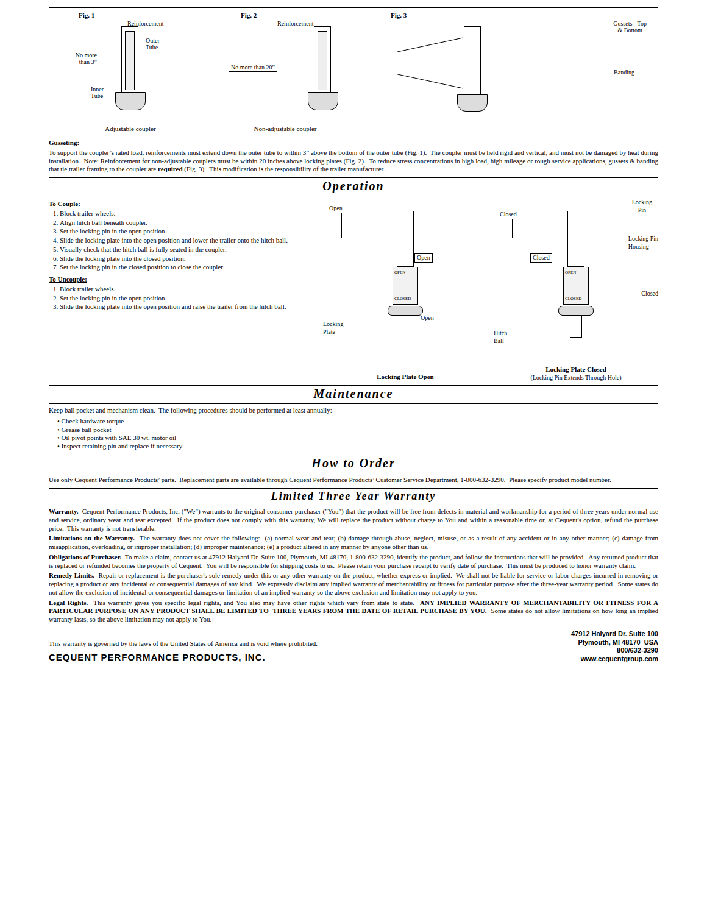Fig. 1
Reinforcement Outer
Tube No more
than 3” Inner
Tube
Fig. 2
Reinforcement No more than 20”
Fig. 3
Gussets - Top
& Bottom Banding
Adjustable coupler
Non-adjustable coupler
Gusseting:
To support the coupler’s rated load, reinforcements must extend down the outer tube to within 3” above the bottom of the outer tube (Fig. 1). The coupler must be held rigid and vertical, and must not be damaged by heat during installation. Note: Reinforcement for non-adjustable couplers must be within 20 inches above locking plates (Fig. 2). To reduce stress concentrations in high load, high mileage or rough service applications, gussets & banding that tie trailer framing to the coupler are required (Fig. 3). This modification is the responsibility of the trailer manufacturer.
Operation
To Couple:
Block trailer wheels.
Align hitch ball beneath coupler.
Set the locking pin in the open position.
Slide the locking plate into the open position and lower the trailer onto the hitch ball.
Visually check that the hitch ball is fully seated in the coupler.
Slide the locking plate into the closed position.
Set the locking pin in the closed position to close the coupler.
To Uncouple:
Block trailer wheels.
Set the locking pin in the open position.
Slide the locking plate into the open position and raise the trailer from the hitch ball.
Open Open Locking
Plate Open
OPEN CLOSED
Locking Plate Open
Locking
Pin Closed Locking Pin
Housing Closed Closed Hitch
Ball
OPEN CLOSED
Locking Plate Closed(Locking Pin Extends Through Hole)
Maintenance
Keep ball pocket and mechanism clean. The following procedures should be performed at least annually:
Check hardware torque
Grease ball pocket
Oil pivot points with SAE 30 wt. motor oil
Inspect retaining pin and replace if necessary
How to Order
Use only Cequent Performance Products’ parts. Replacement parts are available through Cequent Performance Products’ Customer Service Department, 1-800-632-3290. Please specify product model number.
Limited Three Year Warranty
Warranty. Cequent Performance Products, Inc. ("We") warrants to the original consumer purchaser ("You") that the product will be free from defects in material and workmanship for a period of three years under normal use and service, ordinary wear and tear excepted. If the product does not comply with this warranty, We will replace the product without charge to You and within a reasonable time or, at Cequent's option, refund the purchase price. This warranty is not transferable.
Limitations on the Warranty. The warranty does not cover the following: (a) normal wear and tear; (b) damage through abuse, neglect, misuse, or as a result of any accident or in any other manner; (c) damage from misapplication, overloading, or improper installation; (d) improper maintenance; (e) a product altered in any manner by anyone other than us.
Obligations of Purchaser. To make a claim, contact us at 47912 Halyard Dr. Suite 100, Plymouth, MI 48170, 1-800-632-3290, identify the product, and follow the instructions that will be provided. Any returned product that is replaced or refunded becomes the property of Cequent. You will be responsible for shipping costs to us. Please retain your purchase receipt to verify date of purchase. This must be produced to honor warranty claim.
Remedy Limits. Repair or replacement is the purchaser's sole remedy under this or any other warranty on the product, whether express or implied. We shall not be liable for service or labor charges incurred in removing or replacing a product or any incidental or consequential damages of any kind. We expressly disclaim any implied warranty of merchantability or fitness for particular purpose after the three-year warranty period. Some states do not allow the exclusion of incidental or consequential damages or limitation of an implied warranty so the above exclusion and limitation may not apply to you.
Legal Rights. This warranty gives you specific legal rights, and You also may have other rights which vary from state to state. ANY IMPLIED WARRANTY OF MERCHANTABILITY OR FITNESS FOR A PARTICULAR PURPOSE ON ANY PRODUCT SHALL BE LIMITED TO THREE YEARS FROM THE DATE OF RETAIL PURCHASE BY YOU. Some states do not allow limitations on how long an implied warranty lasts, so the above limitation may not apply to You.
This warranty is governed by the laws of the United States of America and is void where prohibited.
CEQUENT PERFORMANCE PRODUCTS, INC.
47912 Halyard Dr. Suite 100
Plymouth, MI 48170 USA
800/632-3290
www.cequentgroup.com